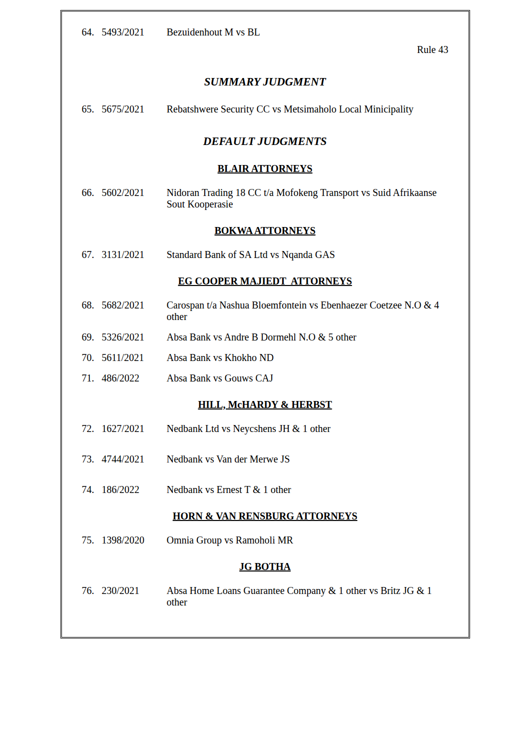64.
5493/2021
Bezuidenhout M vs BL
Rule 43
SUMMARY JUDGMENT
65.
5675/2021
Rebatshwere Security CC vs Metsimaholo Local Minicipality
DEFAULT JUDGMENTS
BLAIR ATTORNEYS
66.
5602/2021
Nidoran Trading 18 CC t/a Mofokeng Transport vs Suid Afrikaanse Sout Kooperasie
BOKWA ATTORNEYS
67.
3131/2021
Standard Bank of SA Ltd vs Nqanda GAS
EG COOPER MAJIEDT ATTORNEYS
68.
5682/2021
Carospan t/a Nashua Bloemfontein vs Ebenhaezer Coetzee N.O & 4 other
69.
5326/2021
Absa Bank vs Andre B Dormehl N.O & 5 other
70.
5611/2021
Absa Bank vs Khokho ND
71.
486/2022
Absa Bank vs Gouws CAJ
HILL, McHARDY & HERBST
72.
1627/2021
Nedbank Ltd vs Neycshens JH & 1 other
73.
4744/2021
Nedbank vs Van der Merwe JS
74.
186/2022
Nedbank vs Ernest T & 1 other
HORN & VAN RENSBURG ATTORNEYS
75.
1398/2020
Omnia Group vs Ramoholi MR
JG BOTHA
76.
230/2021
Absa Home Loans Guarantee Company & 1 other vs Britz JG & 1 other